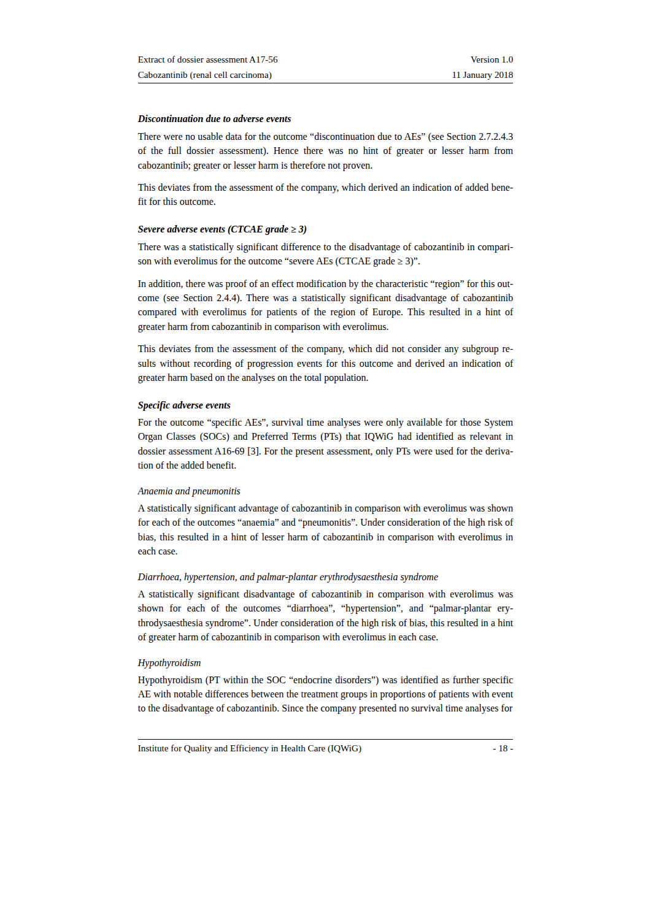Extract of dossier assessment A17-56 Version 1.0
Cabozantinib (renal cell carcinoma) 11 January 2018
Discontinuation due to adverse events
There were no usable data for the outcome “discontinuation due to AEs” (see Section 2.7.2.4.3 of the full dossier assessment). Hence there was no hint of greater or lesser harm from cabozantinib; greater or lesser harm is therefore not proven.
This deviates from the assessment of the company, which derived an indication of added benefit for this outcome.
Severe adverse events (CTCAE grade ≥ 3)
There was a statistically significant difference to the disadvantage of cabozantinib in comparison with everolimus for the outcome “severe AEs (CTCAE grade ≥ 3)”.
In addition, there was proof of an effect modification by the characteristic “region” for this outcome (see Section 2.4.4). There was a statistically significant disadvantage of cabozantinib compared with everolimus for patients of the region of Europe. This resulted in a hint of greater harm from cabozantinib in comparison with everolimus.
This deviates from the assessment of the company, which did not consider any subgroup results without recording of progression events for this outcome and derived an indication of greater harm based on the analyses on the total population.
Specific adverse events
For the outcome “specific AEs”, survival time analyses were only available for those System Organ Classes (SOCs) and Preferred Terms (PTs) that IQWiG had identified as relevant in dossier assessment A16-69 [3]. For the present assessment, only PTs were used for the derivation of the added benefit.
Anaemia and pneumonitis
A statistically significant advantage of cabozantinib in comparison with everolimus was shown for each of the outcomes “anaemia” and “pneumonitis”. Under consideration of the high risk of bias, this resulted in a hint of lesser harm of cabozantinib in comparison with everolimus in each case.
Diarrhoea, hypertension, and palmar-plantar erythrodysaesthesia syndrome
A statistically significant disadvantage of cabozantinib in comparison with everolimus was shown for each of the outcomes “diarrhoea”, “hypertension”, and “palmar-plantar erythrodysaesthesia syndrome”. Under consideration of the high risk of bias, this resulted in a hint of greater harm of cabozantinib in comparison with everolimus in each case.
Hypothyroidism
Hypothyroidism (PT within the SOC “endocrine disorders”) was identified as further specific AE with notable differences between the treatment groups in proportions of patients with event to the disadvantage of cabozantinib. Since the company presented no survival time analyses for
Institute for Quality and Efficiency in Health Care (IQWiG) - 18 -